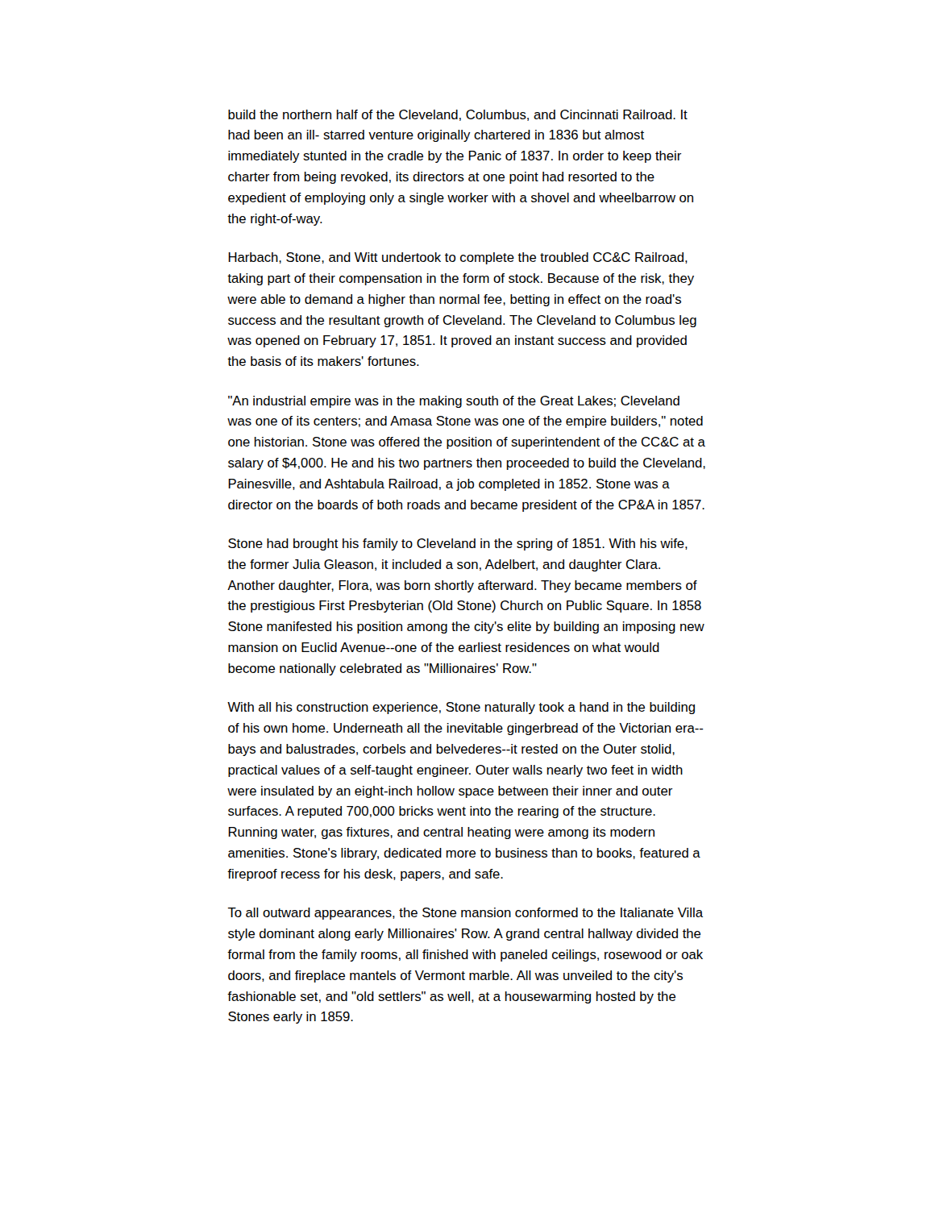build the northern half of the Cleveland, Columbus, and Cincinnati Railroad. It had been an ill- starred venture originally chartered in 1836 but almost immediately stunted in the cradle by the Panic of 1837. In order to keep their charter from being revoked, its directors at one point had resorted to the expedient of employing only a single worker with a shovel and wheelbarrow on the right-of-way.
Harbach, Stone, and Witt undertook to complete the troubled CC&C Railroad, taking part of their compensation in the form of stock. Because of the risk, they were able to demand a higher than normal fee, betting in effect on the road's success and the resultant growth of Cleveland. The Cleveland to Columbus leg was opened on February 17, 1851. It proved an instant success and provided the basis of its makers' fortunes.
"An industrial empire was in the making south of the Great Lakes; Cleveland was one of its centers; and Amasa Stone was one of the empire builders," noted one historian. Stone was offered the position of superintendent of the CC&C at a salary of $4,000. He and his two partners then proceeded to build the Cleveland, Painesville, and Ashtabula Railroad, a job completed in 1852. Stone was a director on the boards of both roads and became president of the CP&A in 1857.
Stone had brought his family to Cleveland in the spring of 1851. With his wife, the former Julia Gleason, it included a son, Adelbert, and daughter Clara. Another daughter, Flora, was born shortly afterward. They became members of the prestigious First Presbyterian (Old Stone) Church on Public Square. In 1858 Stone manifested his position among the city's elite by building an imposing new mansion on Euclid Avenue--one of the earliest residences on what would become nationally celebrated as "Millionaires' Row."
With all his construction experience, Stone naturally took a hand in the building of his own home. Underneath all the inevitable gingerbread of the Victorian era--bays and balustrades, corbels and belvederes--it rested on the Outer stolid, practical values of a self-taught engineer. Outer walls nearly two feet in width were insulated by an eight-inch hollow space between their inner and outer surfaces. A reputed 700,000 bricks went into the rearing of the structure. Running water, gas fixtures, and central heating were among its modern amenities. Stone's library, dedicated more to business than to books, featured a fireproof recess for his desk, papers, and safe.
To all outward appearances, the Stone mansion conformed to the Italianate Villa style dominant along early Millionaires' Row. A grand central hallway divided the formal from the family rooms, all finished with paneled ceilings, rosewood or oak doors, and fireplace mantels of Vermont marble. All was unveiled to the city's fashionable set, and "old settlers" as well, at a housewarming hosted by the Stones early in 1859.